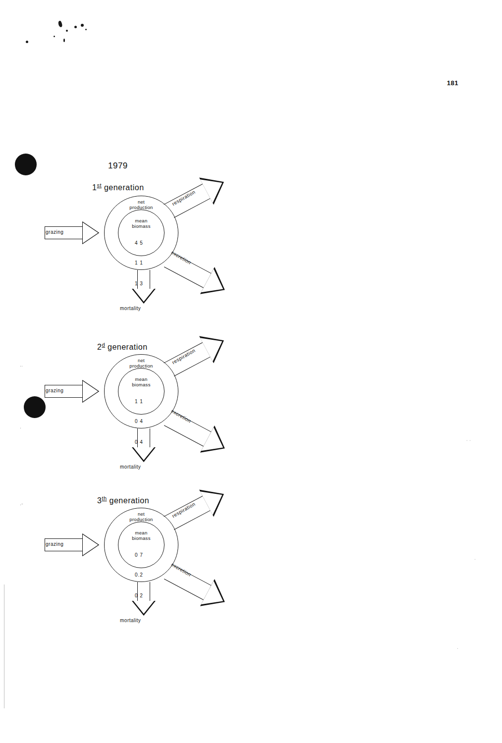181
..
.
.-
. .
.
.
1979
1st generation
2d generation
3th generation
net
production
mean
biomass
4 5
1 1
1 3
grazing
respiration
excretion
mortality
net
production
mean
biomass
1 1
0 4
0 4
grazing
respiration
excretion
mortality
net
production
mean
biomass
0 7
0.2
0 2
grazing
respiration
excretion
mortality